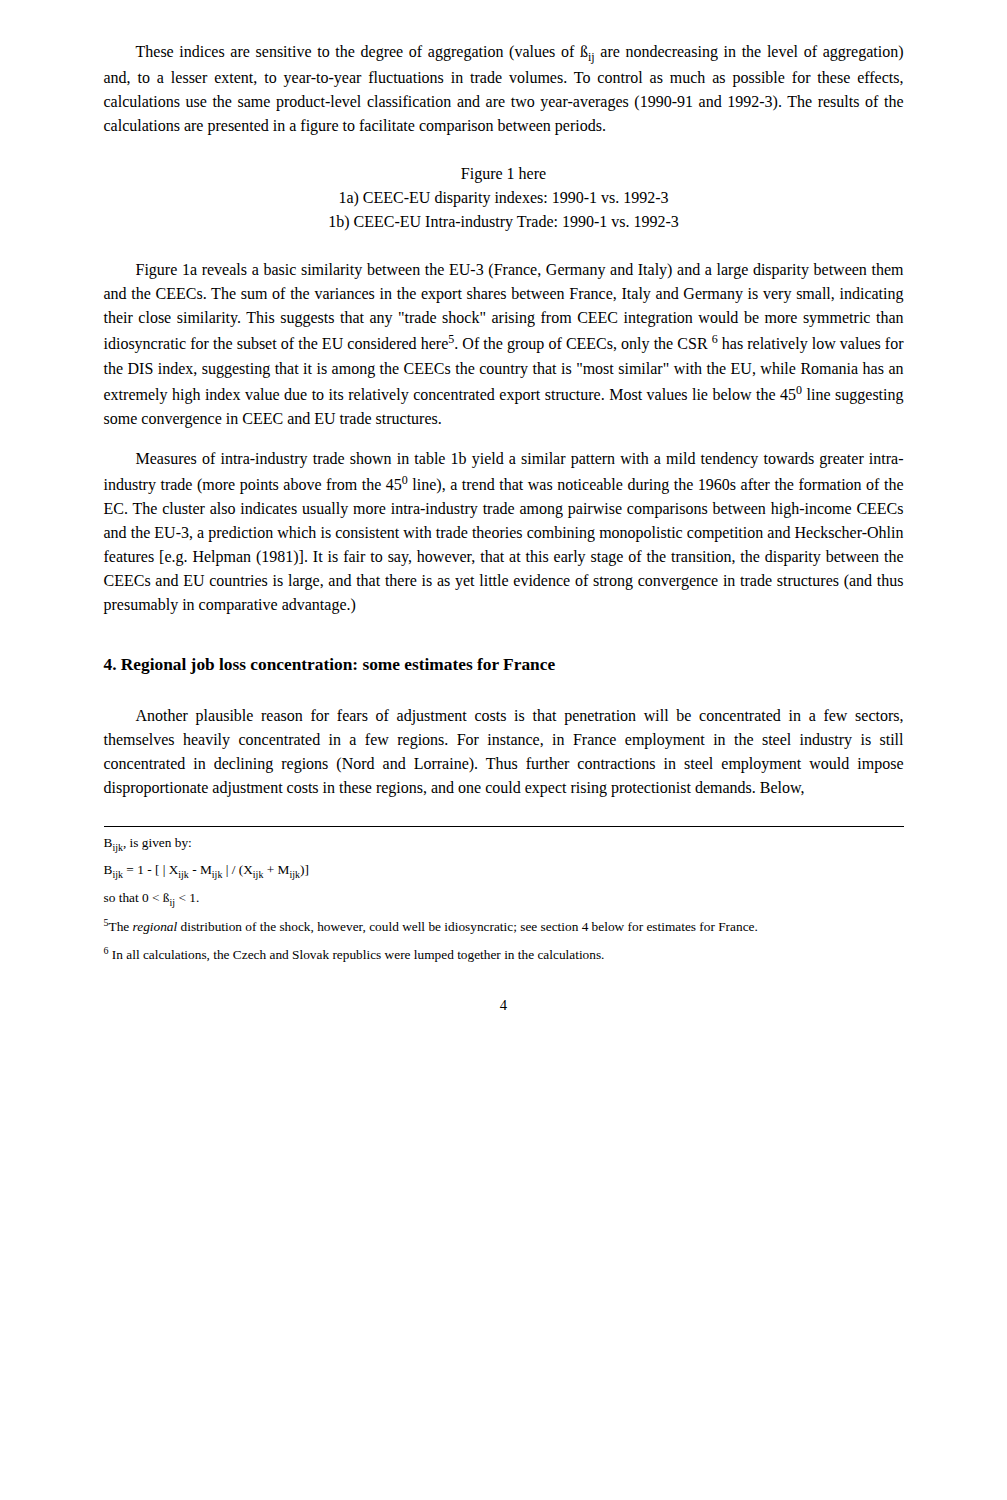These indices are sensitive to the degree of aggregation (values of ßij are nondecreasing in the level of aggregation) and, to a lesser extent, to year-to-year fluctuations in trade volumes. To control as much as possible for these effects, calculations use the same product-level classification and are two year-averages (1990-91 and 1992-3). The results of the calculations are presented in a figure to facilitate comparison between periods.
Figure 1 here
1a) CEEC-EU disparity indexes: 1990-1 vs. 1992-3
1b) CEEC-EU Intra-industry Trade: 1990-1 vs. 1992-3
Figure 1a reveals a basic similarity between the EU-3 (France, Germany and Italy) and a large disparity between them and the CEECs. The sum of the variances in the export shares between France, Italy and Germany is very small, indicating their close similarity. This suggests that any "trade shock" arising from CEEC integration would be more symmetric than idiosyncratic for the subset of the EU considered here5. Of the group of CEECs, only the CSR 6 has relatively low values for the DIS index, suggesting that it is among the CEECs the country that is "most similar" with the EU, while Romania has an extremely high index value due to its relatively concentrated export structure. Most values lie below the 450 line suggesting some convergence in CEEC and EU trade structures.
Measures of intra-industry trade shown in table 1b yield a similar pattern with a mild tendency towards greater intra-industry trade (more points above from the 450 line), a trend that was noticeable during the 1960s after the formation of the EC. The cluster also indicates usually more intra-industry trade among pairwise comparisons between high-income CEECs and the EU-3, a prediction which is consistent with trade theories combining monopolistic competition and Heckscher-Ohlin features [e.g. Helpman (1981)]. It is fair to say, however, that at this early stage of the transition, the disparity between the CEECs and EU countries is large, and that there is as yet little evidence of strong convergence in trade structures (and thus presumably in comparative advantage.)
4. Regional job loss concentration: some estimates for France
Another plausible reason for fears of adjustment costs is that penetration will be concentrated in a few sectors, themselves heavily concentrated in a few regions. For instance, in France employment in the steel industry is still concentrated in declining regions (Nord and Lorraine). Thus further contractions in steel employment would impose disproportionate adjustment costs in these regions, and one could expect rising protectionist demands. Below,
Bijk, is given by:
Bijk = 1 - [ | Xijk - Mijk | / (Xijk + Mijk)]
so that 0 < ßij < 1.
5The regional distribution of the shock, however, could well be idiosyncratic; see section 4 below for estimates for France.
6 In all calculations, the Czech and Slovak republics were lumped together in the calculations.
4